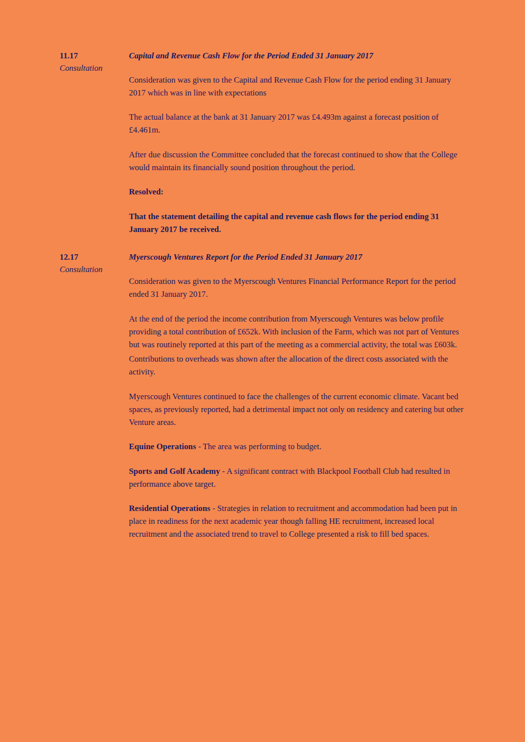11.17
Consultation
Capital and Revenue Cash Flow for the Period Ended 31 January 2017
Consideration was given to the Capital and Revenue Cash Flow for the period ending 31 January 2017 which was in line with expectations
The actual balance at the bank at 31 January 2017 was £4.493m against a forecast position of £4.461m.
After due discussion the Committee concluded that the forecast continued to show that the College would maintain its financially sound position throughout the period.
Resolved:
That the statement detailing the capital and revenue cash flows for the period ending 31 January 2017 be received.
12.17
Consultation
Myerscough Ventures Report for the Period Ended 31 January 2017
Consideration was given to the Myerscough Ventures Financial Performance Report for the period ended 31 January 2017.
At the end of the period the income contribution from Myerscough Ventures was below profile providing a total contribution of £652k. With inclusion of the Farm, which was not part of Ventures but was routinely reported at this part of the meeting as a commercial activity, the total was £603k.
Contributions to overheads was shown after the allocation of the direct costs associated with the activity.
Myerscough Ventures continued to face the challenges of the current economic climate. Vacant bed spaces, as previously reported, had a detrimental impact not only on residency and catering but other Venture areas.
Equine Operations - The area was performing to budget.
Sports and Golf Academy - A significant contract with Blackpool Football Club had resulted in performance above target.
Residential Operations - Strategies in relation to recruitment and accommodation had been put in place in readiness for the next academic year though falling HE recruitment, increased local recruitment and the associated trend to travel to College presented a risk to fill bed spaces.